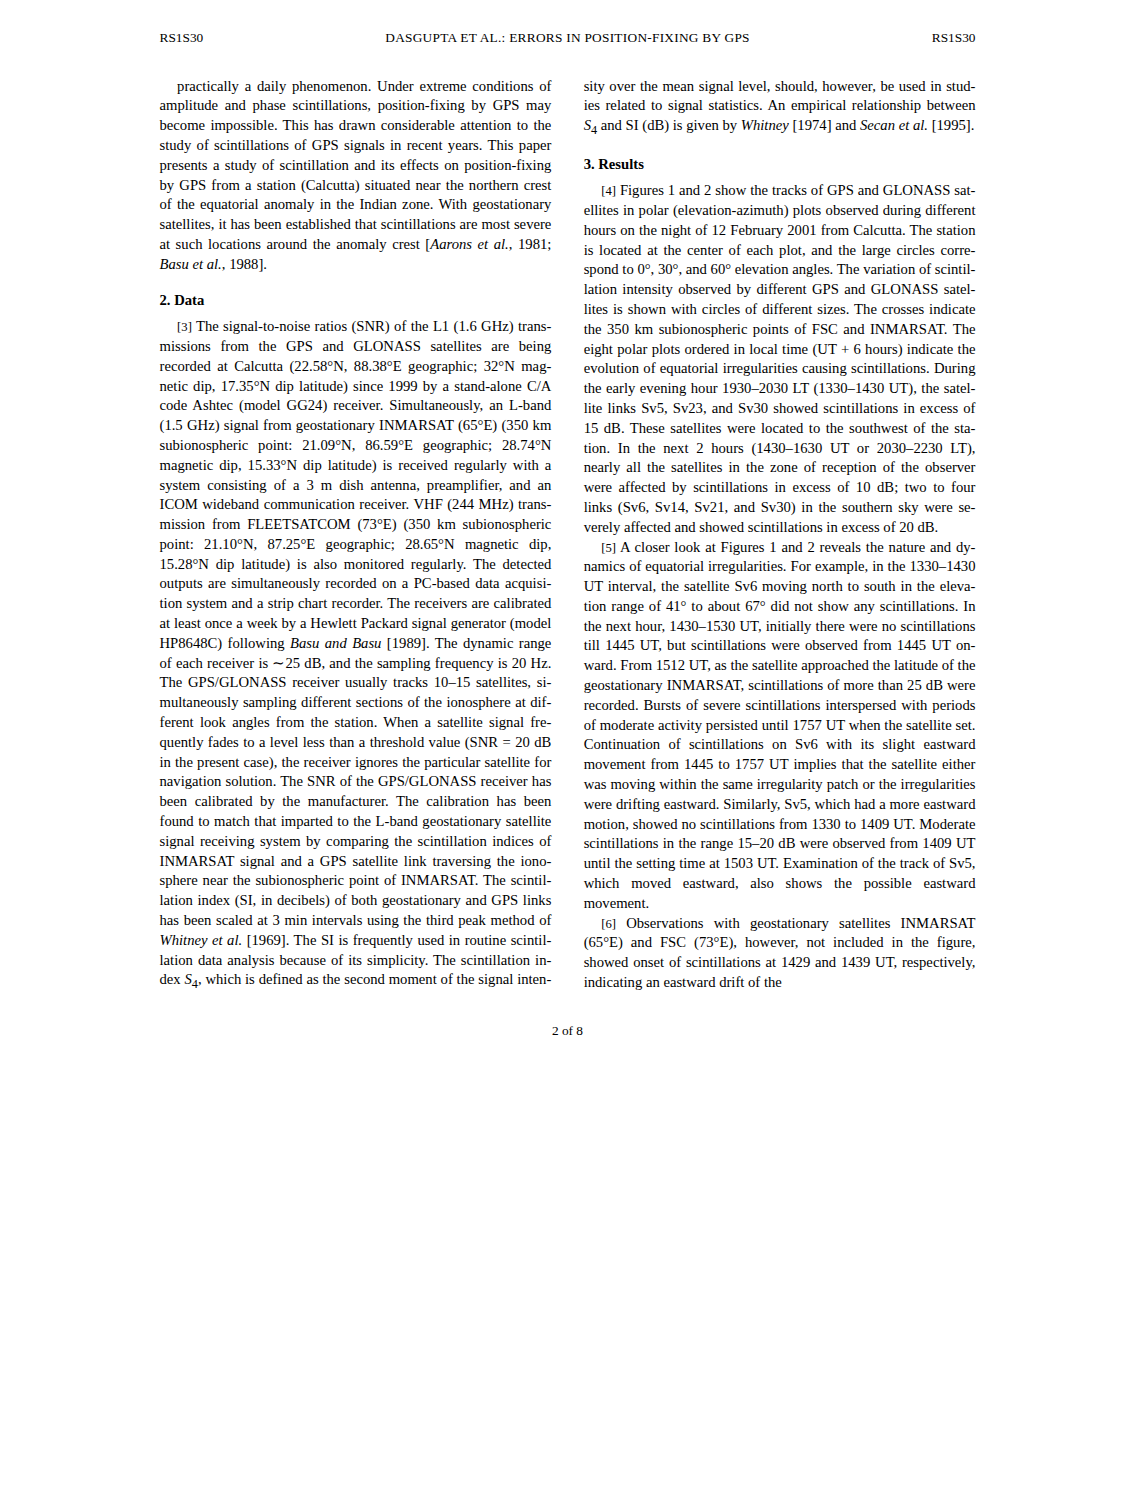RS1S30 DASGUPTA ET AL.: ERRORS IN POSITION-FIXING BY GPS RS1S30
practically a daily phenomenon. Under extreme conditions of amplitude and phase scintillations, position-fixing by GPS may become impossible. This has drawn considerable attention to the study of scintillations of GPS signals in recent years. This paper presents a study of scintillation and its effects on position-fixing by GPS from a station (Calcutta) situated near the northern crest of the equatorial anomaly in the Indian zone. With geostationary satellites, it has been established that scintillations are most severe at such locations around the anomaly crest [Aarons et al., 1981; Basu et al., 1988].
2. Data
[3] The signal-to-noise ratios (SNR) of the L1 (1.6 GHz) transmissions from the GPS and GLONASS satellites are being recorded at Calcutta (22.58°N, 88.38°E geographic; 32°N magnetic dip, 17.35°N dip latitude) since 1999 by a stand-alone C/A code Ashtec (model GG24) receiver. Simultaneously, an L-band (1.5 GHz) signal from geostationary INMARSAT (65°E) (350 km subionospheric point: 21.09°N, 86.59°E geographic; 28.74°N magnetic dip, 15.33°N dip latitude) is received regularly with a system consisting of a 3 m dish antenna, preamplifier, and an ICOM wideband communication receiver. VHF (244 MHz) transmission from FLEETSATCOM (73°E) (350 km subionospheric point: 21.10°N, 87.25°E geographic; 28.65°N magnetic dip, 15.28°N dip latitude) is also monitored regularly. The detected outputs are simultaneously recorded on a PC-based data acquisition system and a strip chart recorder. The receivers are calibrated at least once a week by a Hewlett Packard signal generator (model HP8648C) following Basu and Basu [1989]. The dynamic range of each receiver is ∼25 dB, and the sampling frequency is 20 Hz. The GPS/GLONASS receiver usually tracks 10–15 satellites, simultaneously sampling different sections of the ionosphere at different look angles from the station. When a satellite signal frequently fades to a level less than a threshold value (SNR = 20 dB in the present case), the receiver ignores the particular satellite for navigation solution. The SNR of the GPS/GLONASS receiver has been calibrated by the manufacturer. The calibration has been found to match that imparted to the L-band geostationary satellite signal receiving system by comparing the scintillation indices of INMARSAT signal and a GPS satellite link traversing the ionosphere near the subionospheric point of INMARSAT. The scintillation index (SI, in decibels) of both geostationary and GPS links has been scaled at 3 min intervals using the third peak method of Whitney et al. [1969]. The SI is frequently used in routine scintillation data analysis because of its simplicity. The scintillation index S4, which is defined as the second moment of the signal intensity over the mean signal level, should, however, be used in studies related to signal statistics. An empirical relationship between S4 and SI (dB) is given by Whitney [1974] and Secan et al. [1995].
3. Results
[4] Figures 1 and 2 show the tracks of GPS and GLONASS satellites in polar (elevation-azimuth) plots observed during different hours on the night of 12 February 2001 from Calcutta. The station is located at the center of each plot, and the large circles correspond to 0°, 30°, and 60° elevation angles. The variation of scintillation intensity observed by different GPS and GLONASS satellites is shown with circles of different sizes. The crosses indicate the 350 km subionospheric points of FSC and INMARSAT. The eight polar plots ordered in local time (UT + 6 hours) indicate the evolution of equatorial irregularities causing scintillations. During the early evening hour 1930–2030 LT (1330–1430 UT), the satellite links Sv5, Sv23, and Sv30 showed scintillations in excess of 15 dB. These satellites were located to the southwest of the station. In the next 2 hours (1430–1630 UT or 2030–2230 LT), nearly all the satellites in the zone of reception of the observer were affected by scintillations in excess of 10 dB; two to four links (Sv6, Sv14, Sv21, and Sv30) in the southern sky were severely affected and showed scintillations in excess of 20 dB.
[5] A closer look at Figures 1 and 2 reveals the nature and dynamics of equatorial irregularities. For example, in the 1330–1430 UT interval, the satellite Sv6 moving north to south in the elevation range of 41° to about 67° did not show any scintillations. In the next hour, 1430–1530 UT, initially there were no scintillations till 1445 UT, but scintillations were observed from 1445 UT onward. From 1512 UT, as the satellite approached the latitude of the geostationary INMARSAT, scintillations of more than 25 dB were recorded. Bursts of severe scintillations interspersed with periods of moderate activity persisted until 1757 UT when the satellite set. Continuation of scintillations on Sv6 with its slight eastward movement from 1445 to 1757 UT implies that the satellite either was moving within the same irregularity patch or the irregularities were drifting eastward. Similarly, Sv5, which had a more eastward motion, showed no scintillations from 1330 to 1409 UT. Moderate scintillations in the range 15–20 dB were observed from 1409 UT until the setting time at 1503 UT. Examination of the track of Sv5, which moved eastward, also shows the possible eastward movement.
[6] Observations with geostationary satellites INMARSAT (65°E) and FSC (73°E), however, not included in the figure, showed onset of scintillations at 1429 and 1439 UT, respectively, indicating an eastward drift of the
2 of 8